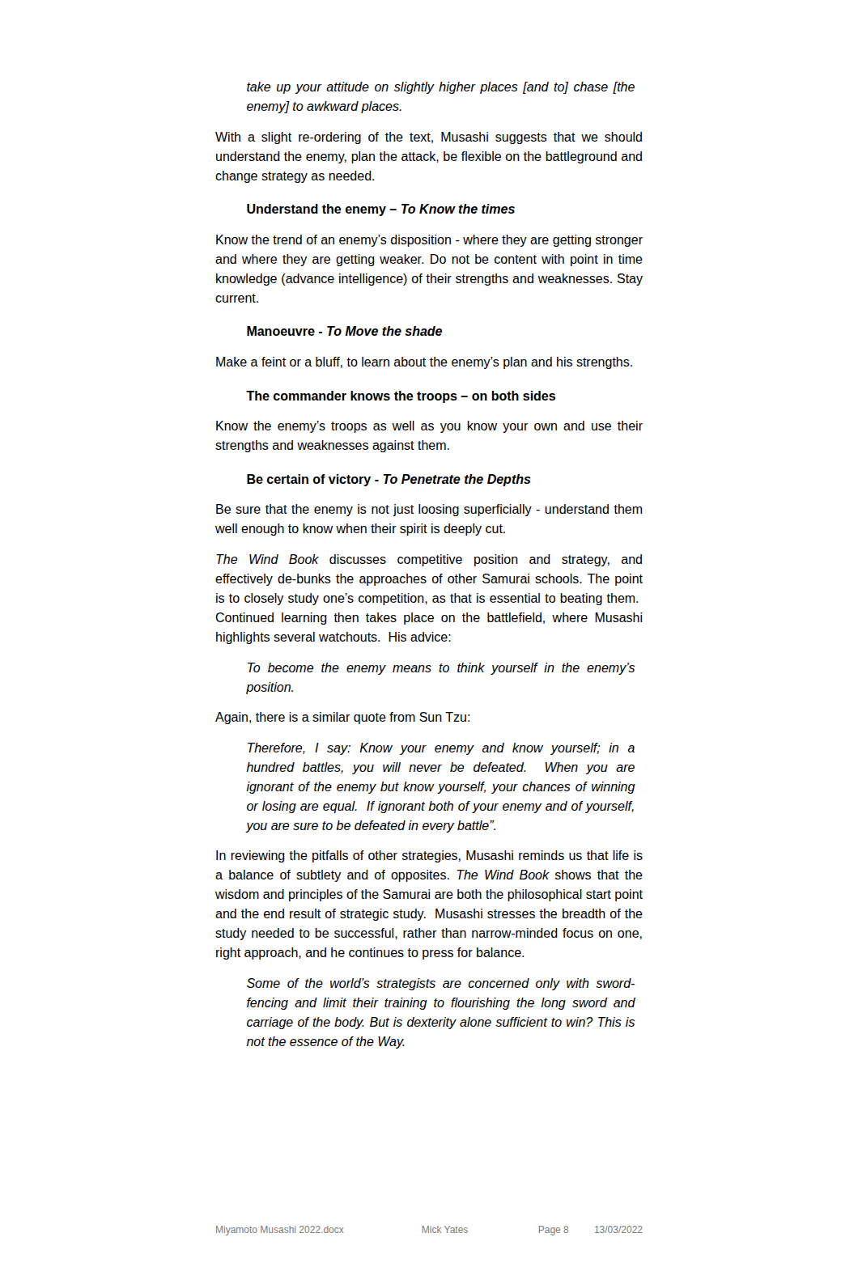take up your attitude on slightly higher places [and to] chase [the enemy] to awkward places.
With a slight re-ordering of the text, Musashi suggests that we should understand the enemy, plan the attack, be flexible on the battleground and change strategy as needed.
Understand the enemy – To Know the times
Know the trend of an enemy’s disposition - where they are getting stronger and where they are getting weaker. Do not be content with point in time knowledge (advance intelligence) of their strengths and weaknesses. Stay current.
Manoeuvre - To Move the shade
Make a feint or a bluff, to learn about the enemy’s plan and his strengths.
The commander knows the troops – on both sides
Know the enemy’s troops as well as you know your own and use their strengths and weaknesses against them.
Be certain of victory - To Penetrate the Depths
Be sure that the enemy is not just loosing superficially - understand them well enough to know when their spirit is deeply cut.
The Wind Book discusses competitive position and strategy, and effectively de-bunks the approaches of other Samurai schools. The point is to closely study one’s competition, as that is essential to beating them. Continued learning then takes place on the battlefield, where Musashi highlights several watchouts. His advice:
To become the enemy means to think yourself in the enemy’s position.
Again, there is a similar quote from Sun Tzu:
Therefore, I say: Know your enemy and know yourself; in a hundred battles, you will never be defeated. When you are ignorant of the enemy but know yourself, your chances of winning or losing are equal. If ignorant both of your enemy and of yourself, you are sure to be defeated in every battle”.
In reviewing the pitfalls of other strategies, Musashi reminds us that life is a balance of subtlety and of opposites. The Wind Book shows that the wisdom and principles of the Samurai are both the philosophical start point and the end result of strategic study. Musashi stresses the breadth of the study needed to be successful, rather than narrow-minded focus on one, right approach, and he continues to press for balance.
Some of the world’s strategists are concerned only with sword-fencing and limit their training to flourishing the long sword and carriage of the body. But is dexterity alone sufficient to win? This is not the essence of the Way.
Miyamoto Musashi 2022.docx Mick Yates Page 8 13/03/2022